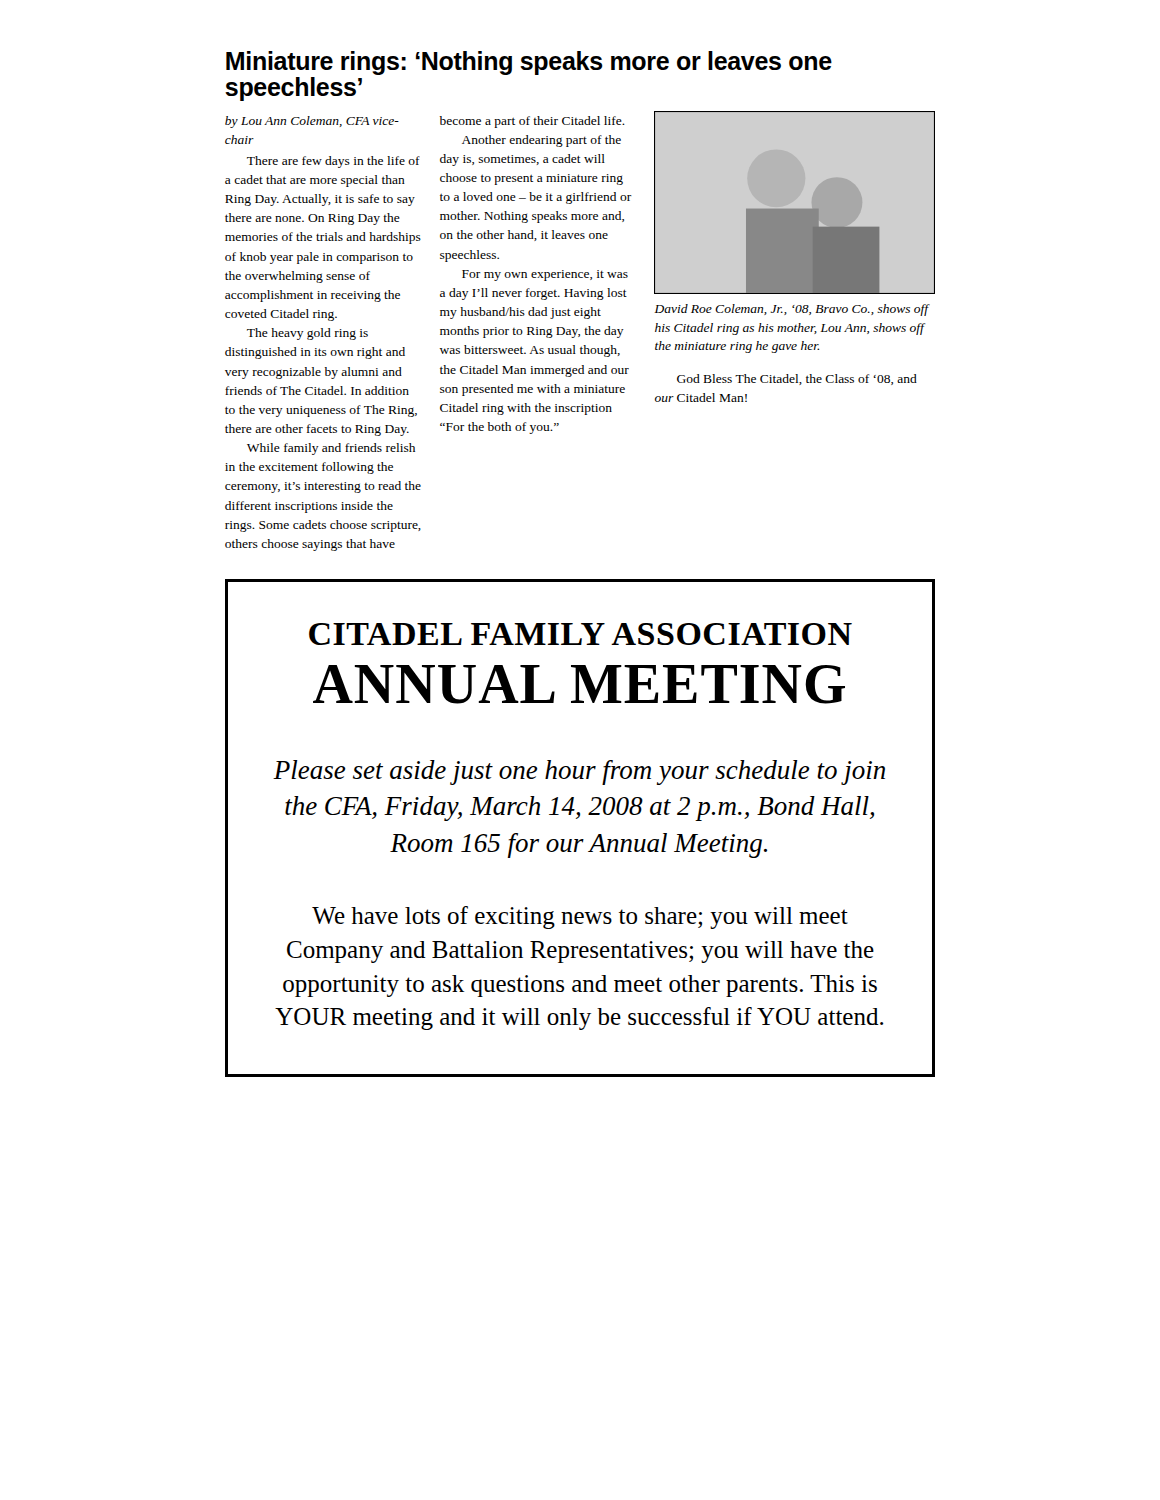Miniature rings: ‘Nothing speaks more or leaves one speechless’
by Lou Ann Coleman, CFA vice-chair
There are few days in the life of a cadet that are more special than Ring Day. Actually, it is safe to say there are none. On Ring Day the memories of the trials and hardships of knob year pale in comparison to the overwhelming sense of accomplishment in receiving the coveted Citadel ring.
The heavy gold ring is distinguished in its own right and very recognizable by alumni and friends of The Citadel. In addition to the very uniqueness of The Ring, there are other facets to Ring Day.
While family and friends relish in the excitement following the ceremony, it’s interesting to read the different inscriptions inside the rings. Some cadets choose scripture, others choose sayings that have
become a part of their Citadel life.
Another endearing part of the day is, sometimes, a cadet will choose to present a miniature ring to a loved one – be it a girlfriend or mother. Nothing speaks more and, on the other hand, it leaves one speechless.
For my own experience, it was a day I’ll never forget. Having lost my husband/his dad just eight months prior to Ring Day, the day was bittersweet. As usual though, the Citadel Man immerged and our son presented me with a miniature Citadel ring with the inscription “For the both of you.”
David Roe Coleman, Jr., ‘08, Bravo Co., shows off his Citadel ring as his mother, Lou Ann, shows off the miniature ring he gave her.
God Bless The Citadel, the Class of ‘08, and our Citadel Man!
CITADEL FAMILY ASSOCIATION
ANNUAL MEETING
Please set aside just one hour from your schedule to join the CFA, Friday, March 14, 2008 at 2 p.m., Bond Hall, Room 165 for our Annual Meeting.
We have lots of exciting news to share; you will meet Company and Battalion Representatives; you will have the opportunity to ask questions and meet other parents. This is YOUR meeting and it will only be successful if YOU attend.